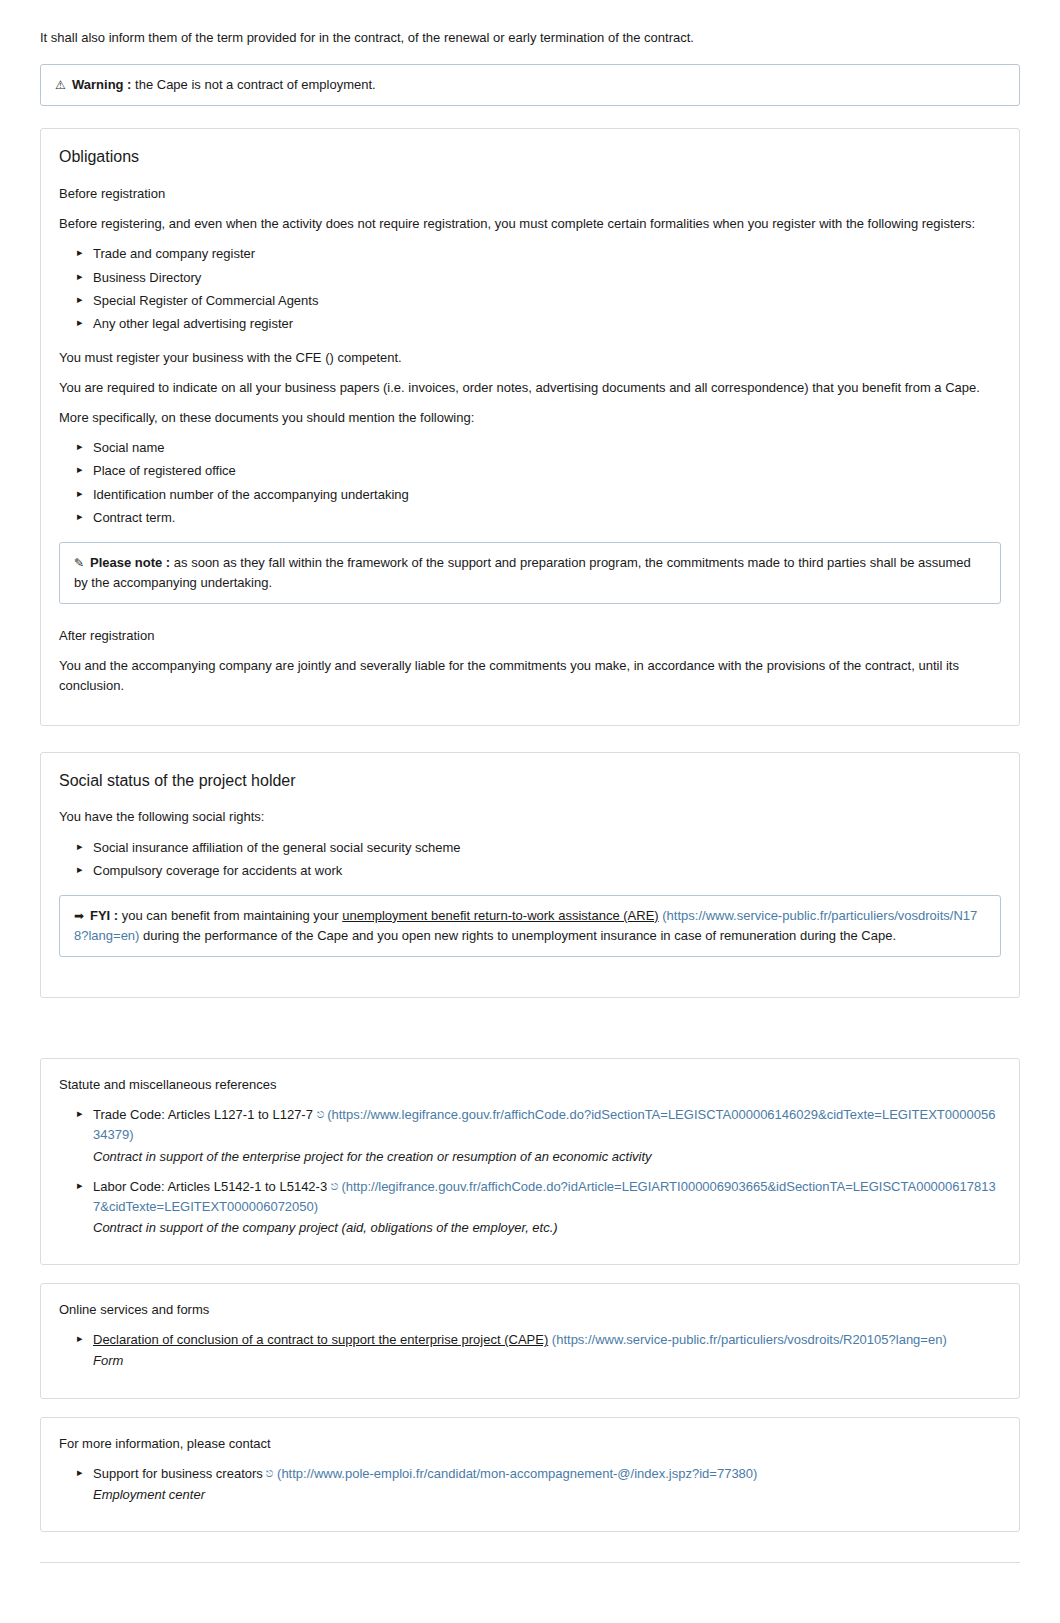It shall also inform them of the term provided for in the contract, of the renewal or early termination of the contract.
⚠Warning : the Cape is not a contract of employment.
Obligations
Before registration
Before registering, and even when the activity does not require registration, you must complete certain formalities when you register with the following registers:
Trade and company register
Business Directory
Special Register of Commercial Agents
Any other legal advertising register
You must register your business with the CFE () competent.
You are required to indicate on all your business papers (i.e. invoices, order notes, advertising documents and all correspondence) that you benefit from a Cape.
More specifically, on these documents you should mention the following:
Social name
Place of registered office
Identification number of the accompanying undertaking
Contract term.
✎Please note : as soon as they fall within the framework of the support and preparation program, the commitments made to third parties shall be assumed by the accompanying undertaking.
After registration
You and the accompanying company are jointly and severally liable for the commitments you make, in accordance with the provisions of the contract, until its conclusion.
Social status of the project holder
You have the following social rights:
Social insurance affiliation of the general social security scheme
Compulsory coverage for accidents at work
➡FYI : you can benefit from maintaining your unemployment benefit return-to-work assistance (ARE) (https://www.service-public.fr/particuliers/vosdroits/N178?lang=en) during the performance of the Cape and you open new rights to unemployment insurance in case of remuneration during the Cape.
Statute and miscellaneous references
Trade Code: Articles L127-1 to L127-7 ⎋ (https://www.legifrance.gouv.fr/affichCode.do?idSectionTA=LEGISCTA000006146029&cidTexte=LEGITEXT000005634379) Contract in support of the enterprise project for the creation or resumption of an economic activity
Labor Code: Articles L5142-1 to L5142-3 ⎋ (http://legifrance.gouv.fr/affichCode.do?idArticle=LEGIARTI000006903665&idSectionTA=LEGISCTA000006178137&cidTexte=LEGITEXT000006072050) Contract in support of the company project (aid, obligations of the employer, etc.)
Online services and forms
Declaration of conclusion of a contract to support the enterprise project (CAPE) (https://www.service-public.fr/particuliers/vosdroits/R20105?lang=en) Form
For more information, please contact
Support for business creators ⎋ (http://www.pole-emploi.fr/candidat/mon-accompagnement-@/index.jspz?id=77380) Employment center